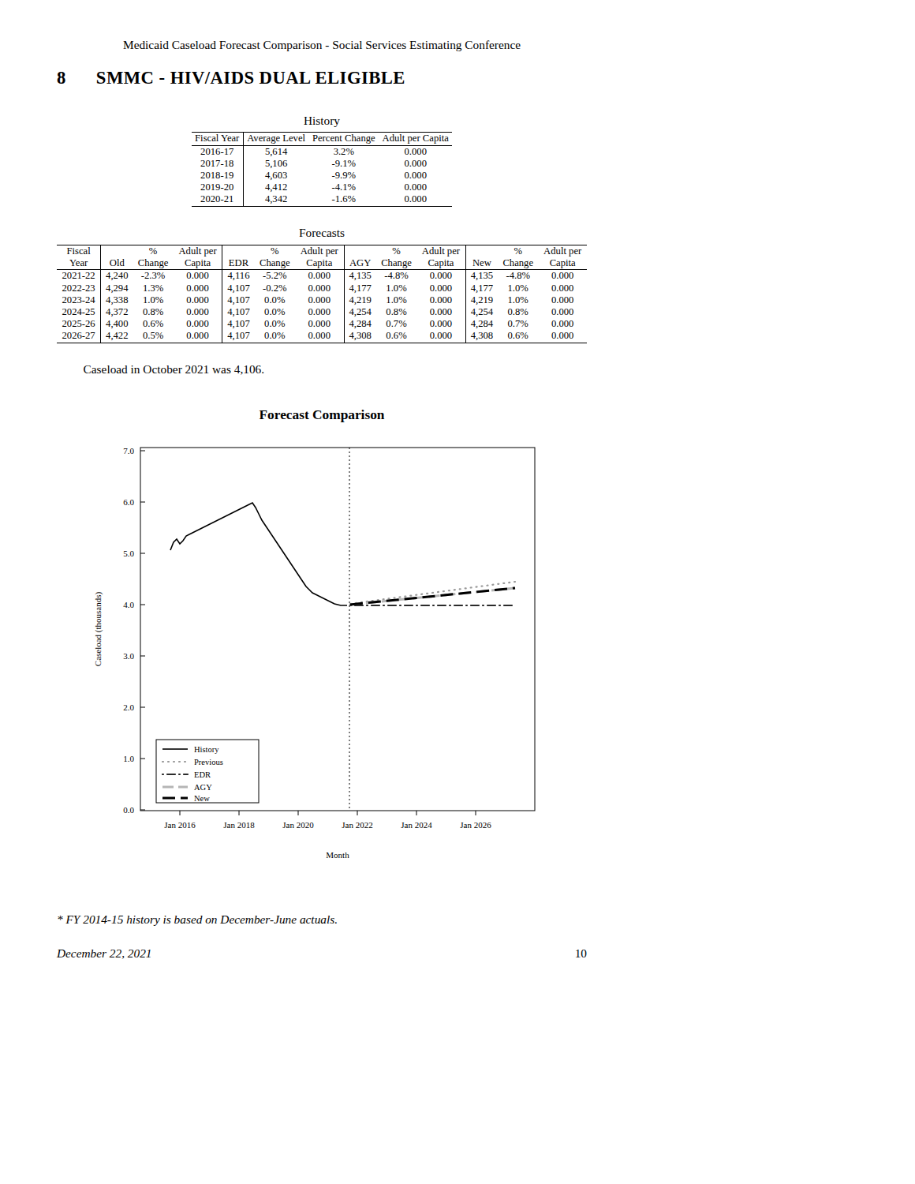Medicaid Caseload Forecast Comparison - Social Services Estimating Conference
8 SMMC - HIV/AIDS DUAL ELIGIBLE
History
| Fiscal Year | Average Level | Percent Change | Adult per Capita |
| --- | --- | --- | --- |
| 2016-17 | 5,614 | 3.2% | 0.000 |
| 2017-18 | 5,106 | -9.1% | 0.000 |
| 2018-19 | 4,603 | -9.9% | 0.000 |
| 2019-20 | 4,412 | -4.1% | 0.000 |
| 2020-21 | 4,342 | -1.6% | 0.000 |
Forecasts
| Fiscal | | % | Adult per | | % | Adult per | | % | Adult per | | % | Adult per |
| --- | --- | --- | --- | --- | --- | --- | --- | --- | --- | --- | --- | --- |
| Year | Old | Change | Capita | EDR | Change | Capita | AGY | Change | Capita | New | Change | Capita |
| 2021-22 | 4,240 | -2.3% | 0.000 | 4,116 | -5.2% | 0.000 | 4,135 | -4.8% | 0.000 | 4,135 | -4.8% | 0.000 |
| 2022-23 | 4,294 | 1.3% | 0.000 | 4,107 | -0.2% | 0.000 | 4,177 | 1.0% | 0.000 | 4,177 | 1.0% | 0.000 |
| 2023-24 | 4,338 | 1.0% | 0.000 | 4,107 | 0.0% | 0.000 | 4,219 | 1.0% | 0.000 | 4,219 | 1.0% | 0.000 |
| 2024-25 | 4,372 | 0.8% | 0.000 | 4,107 | 0.0% | 0.000 | 4,254 | 0.8% | 0.000 | 4,254 | 0.8% | 0.000 |
| 2025-26 | 4,400 | 0.6% | 0.000 | 4,107 | 0.0% | 0.000 | 4,284 | 0.7% | 0.000 | 4,284 | 0.7% | 0.000 |
| 2026-27 | 4,422 | 0.5% | 0.000 | 4,107 | 0.0% | 0.000 | 4,308 | 0.6% | 0.000 | 4,308 | 0.6% | 0.000 |
Caseload in October 2021 was 4,106.
Forecast Comparison
7.0 6.0 5.0 4.0 3.0 2.0 1.0 0.0 Caseload (thousands) Jan 2016 Jan 2018 Jan 2020 Jan 2022 Jan 2024 Jan 2026 Month History Previous EDR AGY New
* FY 2014-15 history is based on December-June actuals.
December 22, 2021
10